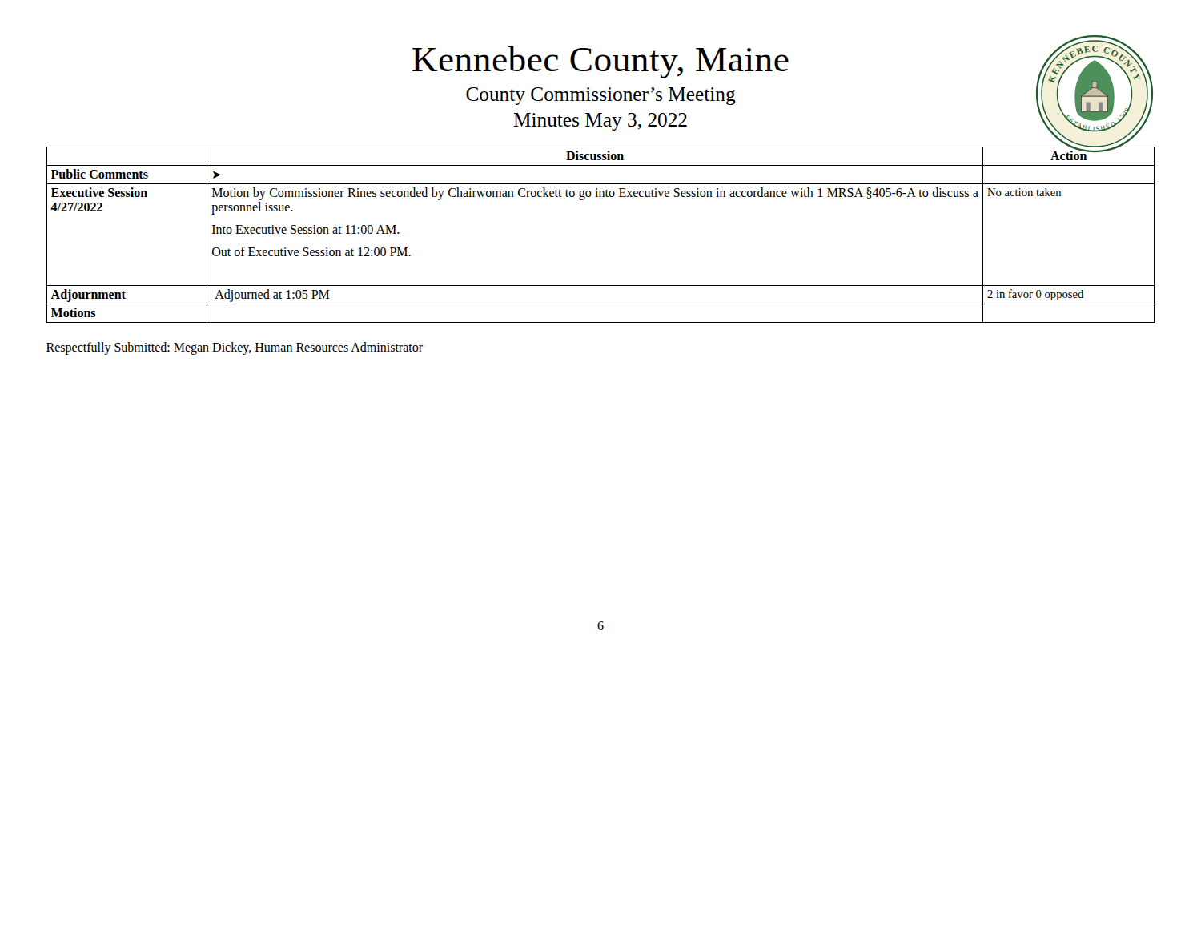KENNEBEC COUNTY ESTABLISHED 1799
Kennebec County, Maine
County Commissioner’s Meeting
Minutes May 3, 2022
| | Discussion | Action |
| --- | --- | --- |
| Public Comments | ➤ | |
| Executive Session 4/27/2022 | Motion by Commissioner Rines seconded by Chairwoman Crockett to go into Executive Session in accordance with 1 MRSA §405-6-A to discuss a personnel issue. Into Executive Session at 11:00 AM. Out of Executive Session at 12:00 PM. | No action taken |
| Adjournment | Adjourned at 1:05 PM | 2 in favor 0 opposed |
| Motions | | |
Respectfully Submitted: Megan Dickey, Human Resources Administrator
6